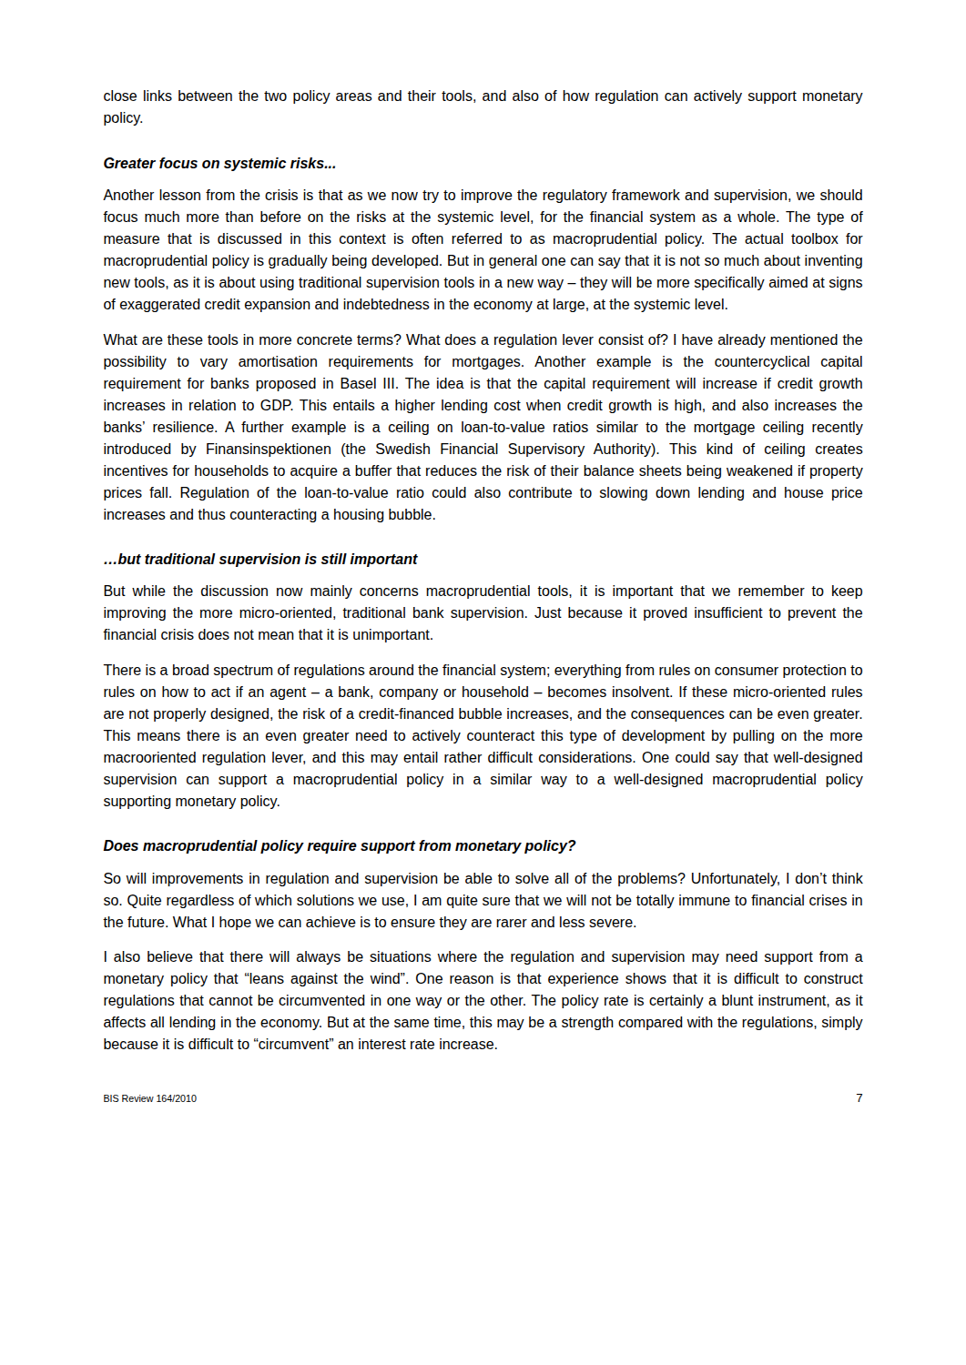close links between the two policy areas and their tools, and also of how regulation can actively support monetary policy.
Greater focus on systemic risks...
Another lesson from the crisis is that as we now try to improve the regulatory framework and supervision, we should focus much more than before on the risks at the systemic level, for the financial system as a whole. The type of measure that is discussed in this context is often referred to as macroprudential policy. The actual toolbox for macroprudential policy is gradually being developed. But in general one can say that it is not so much about inventing new tools, as it is about using traditional supervision tools in a new way – they will be more specifically aimed at signs of exaggerated credit expansion and indebtedness in the economy at large, at the systemic level.
What are these tools in more concrete terms? What does a regulation lever consist of? I have already mentioned the possibility to vary amortisation requirements for mortgages. Another example is the countercyclical capital requirement for banks proposed in Basel III. The idea is that the capital requirement will increase if credit growth increases in relation to GDP. This entails a higher lending cost when credit growth is high, and also increases the banks’ resilience. A further example is a ceiling on loan-to-value ratios similar to the mortgage ceiling recently introduced by Finansinspektionen (the Swedish Financial Supervisory Authority). This kind of ceiling creates incentives for households to acquire a buffer that reduces the risk of their balance sheets being weakened if property prices fall. Regulation of the loan-to-value ratio could also contribute to slowing down lending and house price increases and thus counteracting a housing bubble.
…but traditional supervision is still important
But while the discussion now mainly concerns macroprudential tools, it is important that we remember to keep improving the more micro-oriented, traditional bank supervision. Just because it proved insufficient to prevent the financial crisis does not mean that it is unimportant.
There is a broad spectrum of regulations around the financial system; everything from rules on consumer protection to rules on how to act if an agent – a bank, company or household – becomes insolvent. If these micro-oriented rules are not properly designed, the risk of a credit-financed bubble increases, and the consequences can be even greater. This means there is an even greater need to actively counteract this type of development by pulling on the more macrooriented regulation lever, and this may entail rather difficult considerations. One could say that well-designed supervision can support a macroprudential policy in a similar way to a well-designed macroprudential policy supporting monetary policy.
Does macroprudential policy require support from monetary policy?
So will improvements in regulation and supervision be able to solve all of the problems? Unfortunately, I don’t think so. Quite regardless of which solutions we use, I am quite sure that we will not be totally immune to financial crises in the future. What I hope we can achieve is to ensure they are rarer and less severe.
I also believe that there will always be situations where the regulation and supervision may need support from a monetary policy that “leans against the wind”. One reason is that experience shows that it is difficult to construct regulations that cannot be circumvented in one way or the other. The policy rate is certainly a blunt instrument, as it affects all lending in the economy. But at the same time, this may be a strength compared with the regulations, simply because it is difficult to “circumvent” an interest rate increase.
BIS Review 164/2010 7